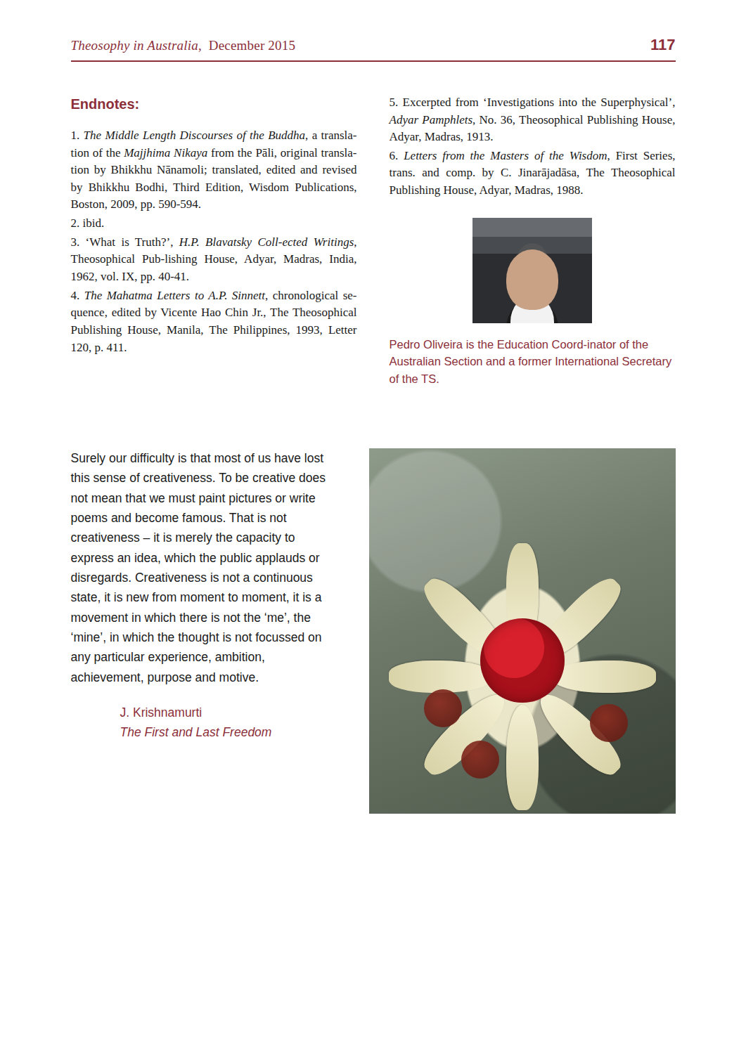Theosophy in Australia, December 2015
117
Endnotes:
1. The Middle Length Discourses of the Buddha, a translation of the Majjhima Nikaya from the Pāli, original translation by Bhikkhu Nānamoli; translated, edited and revised by Bhikkhu Bodhi, Third Edition, Wisdom Publications, Boston, 2009, pp. 590-594.
2. ibid.
3. ‘What is Truth?’, H.P. Blavatsky Coll-ected Writings, Theosophical Pub-lishing House, Adyar, Madras, India, 1962, vol. IX, pp. 40-41.
4. The Mahatma Letters to A.P. Sinnett, chronological sequence, edited by Vicente Hao Chin Jr., The Theosophical Publishing House, Manila, The Philippines, 1993, Letter 120, p. 411.
5. Excerpted from ‘Investigations into the Superphysical’, Adyar Pamphlets, No. 36, Theosophical Publishing House, Adyar, Madras, 1913.
6. Letters from the Masters of the Wisdom, First Series, trans. and comp. by C. Jinarājadāsa, The Theosophical Publishing House, Adyar, Madras, 1988.
Pedro Oliveira is the Education Coord-inator of the Australian Section and a former International Secretary of the TS.
Surely our difficulty is that most of us have lost this sense of creativeness. To be creative does not mean that we must paint pictures or write poems and become famous. That is not creativeness – it is merely the capacity to express an idea, which the public applauds or disregards. Creativeness is not a continuous state, it is new from moment to moment, it is a movement in which there is not the ‘me’, the ‘mine’, in which the thought is not focussed on any particular experience, ambition, achievement, purpose and motive.
J. Krishnamurti
The First and Last Freedom